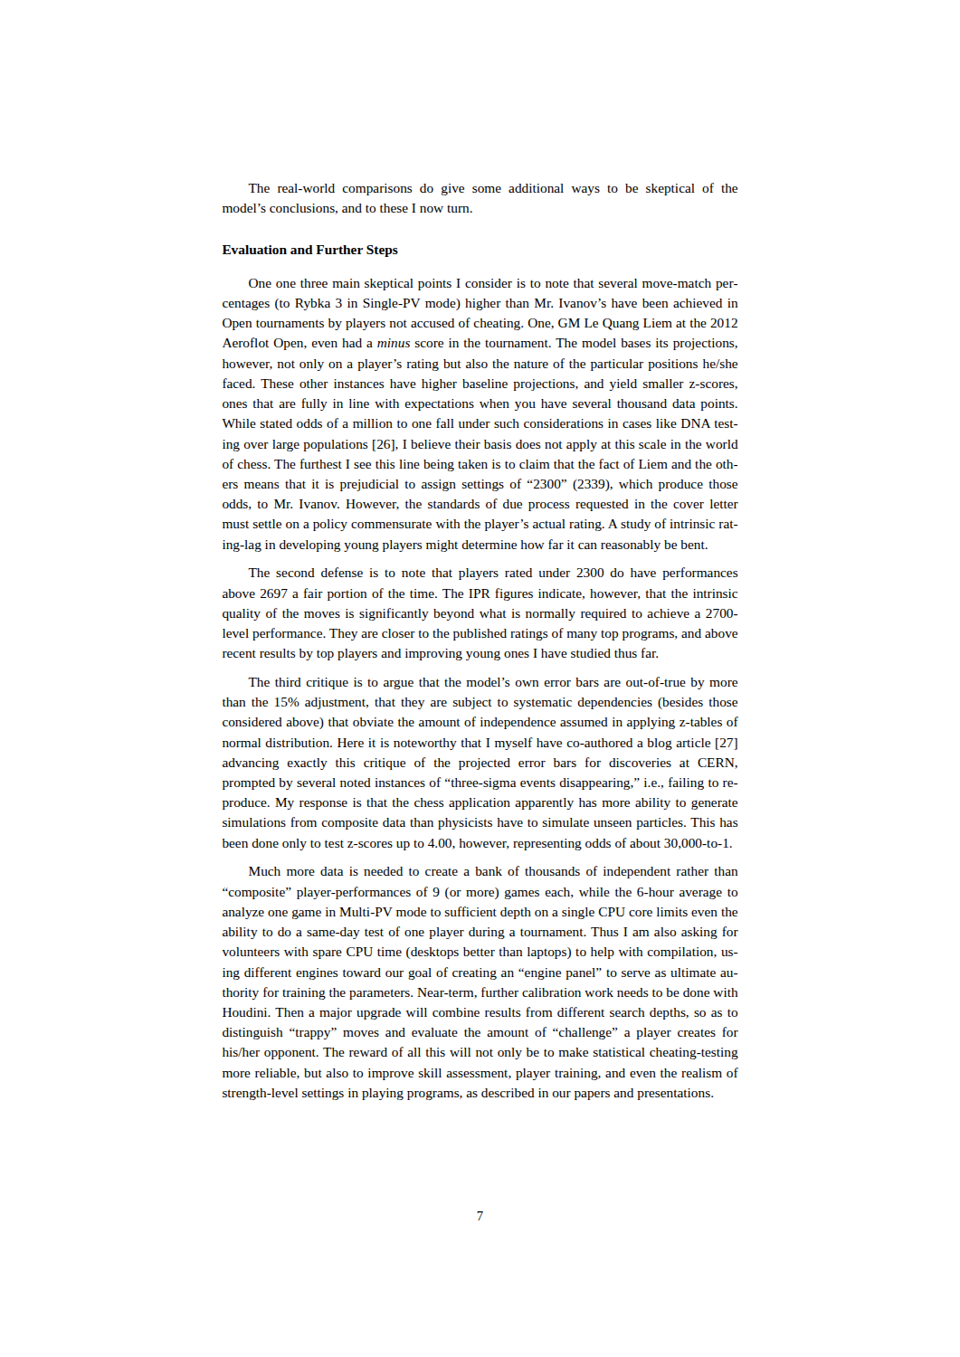The real-world comparisons do give some additional ways to be skeptical of the model’s conclusions, and to these I now turn.
Evaluation and Further Steps
One one three main skeptical points I consider is to note that several move-match percentages (to Rybka 3 in Single-PV mode) higher than Mr. Ivanov’s have been achieved in Open tournaments by players not accused of cheating. One, GM Le Quang Liem at the 2012 Aeroflot Open, even had a minus score in the tournament. The model bases its projections, however, not only on a player’s rating but also the nature of the particular positions he/she faced. These other instances have higher baseline projections, and yield smaller z-scores, ones that are fully in line with expectations when you have several thousand data points. While stated odds of a million to one fall under such considerations in cases like DNA testing over large populations [26], I believe their basis does not apply at this scale in the world of chess. The furthest I see this line being taken is to claim that the fact of Liem and the others means that it is prejudicial to assign settings of “2300” (2339), which produce those odds, to Mr. Ivanov. However, the standards of due process requested in the cover letter must settle on a policy commensurate with the player’s actual rating. A study of intrinsic rating-lag in developing young players might determine how far it can reasonably be bent.
The second defense is to note that players rated under 2300 do have performances above 2697 a fair portion of the time. The IPR figures indicate, however, that the intrinsic quality of the moves is significantly beyond what is normally required to achieve a 2700-level performance. They are closer to the published ratings of many top programs, and above recent results by top players and improving young ones I have studied thus far.
The third critique is to argue that the model’s own error bars are out-of-true by more than the 15% adjustment, that they are subject to systematic dependencies (besides those considered above) that obviate the amount of independence assumed in applying z-tables of normal distribution. Here it is noteworthy that I myself have co-authored a blog article [27] advancing exactly this critique of the projected error bars for discoveries at CERN, prompted by several noted instances of “three-sigma events disappearing,” i.e., failing to reproduce. My response is that the chess application apparently has more ability to generate simulations from composite data than physicists have to simulate unseen particles. This has been done only to test z-scores up to 4.00, however, representing odds of about 30,000-to-1.
Much more data is needed to create a bank of thousands of independent rather than “composite” player-performances of 9 (or more) games each, while the 6-hour average to analyze one game in Multi-PV mode to sufficient depth on a single CPU core limits even the ability to do a same-day test of one player during a tournament. Thus I am also asking for volunteers with spare CPU time (desktops better than laptops) to help with compilation, using different engines toward our goal of creating an “engine panel” to serve as ultimate authority for training the parameters. Near-term, further calibration work needs to be done with Houdini. Then a major upgrade will combine results from different search depths, so as to distinguish “trappy” moves and evaluate the amount of “challenge” a player creates for his/her opponent. The reward of all this will not only be to make statistical cheating-testing more reliable, but also to improve skill assessment, player training, and even the realism of strength-level settings in playing programs, as described in our papers and presentations.
7